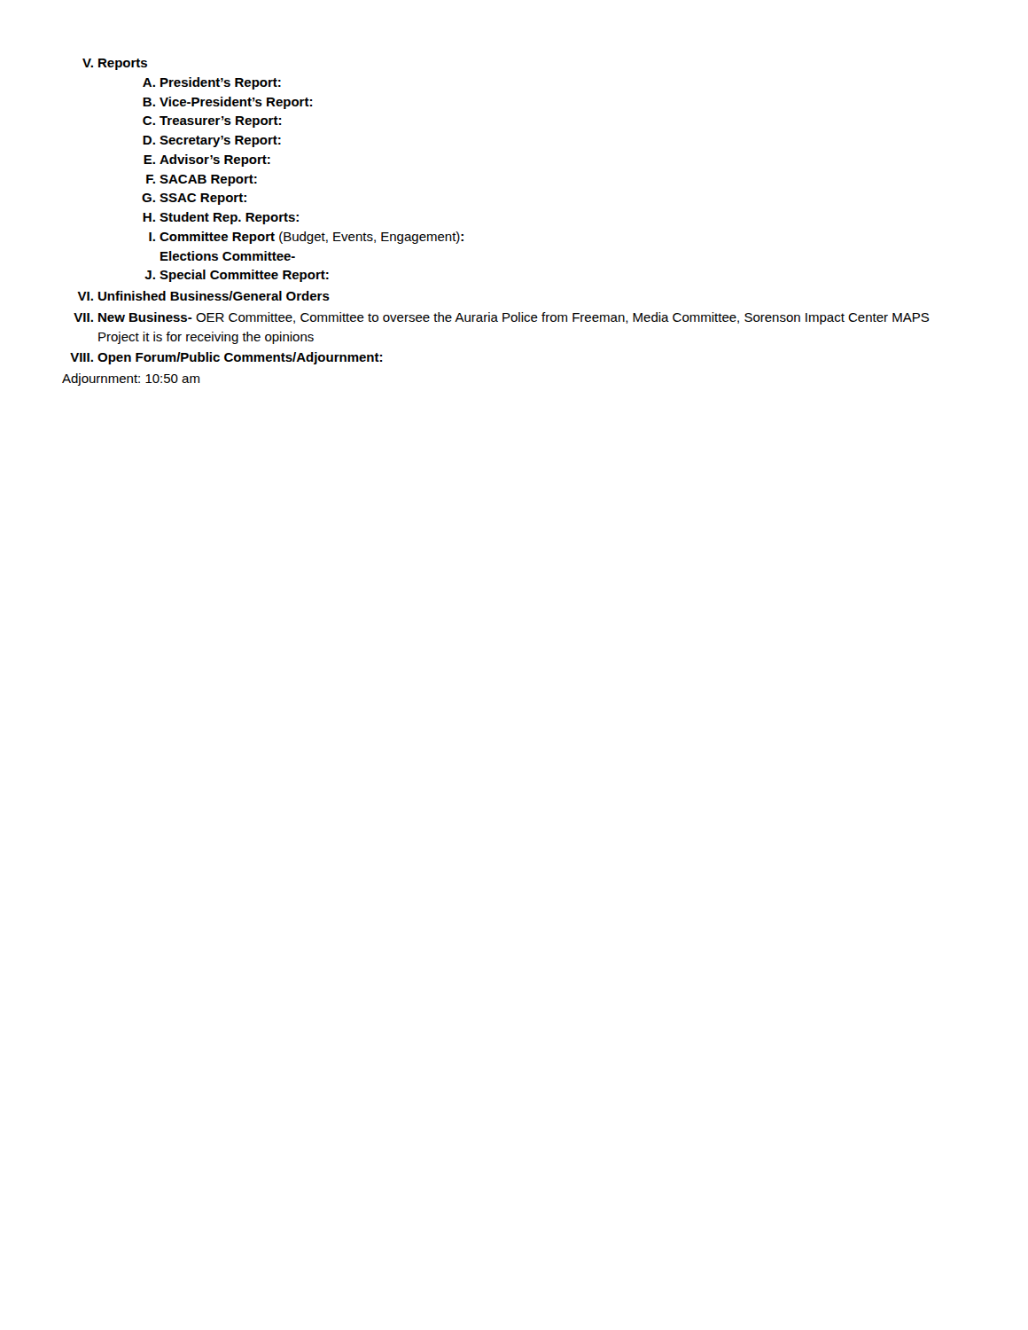Reports
President’s Report:
Vice-President’s Report:
Treasurer’s Report:
Secretary’s Report:
Advisor’s Report:
SACAB Report:
SSAC Report:
Student Rep. Reports:
Committee Report (Budget, Events, Engagement):
Elections Committee-
Special Committee Report:
Unfinished Business/General Orders
New Business- OER Committee, Committee to oversee the Auraria Police from Freeman, Media Committee, Sorenson Impact Center MAPS Project it is for receiving the opinions
Open Forum/Public Comments/Adjournment:
Adjournment: 10:50 am